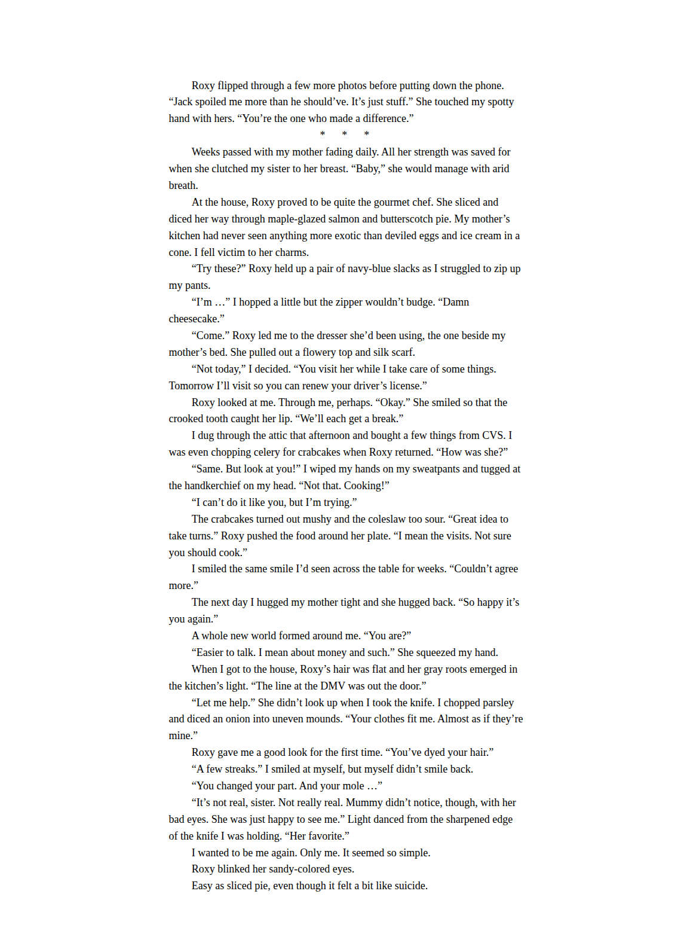Roxy flipped through a few more photos before putting down the phone. “Jack spoiled me more than he should’ve. It’s just stuff.” She touched my spotty hand with hers. “You’re the one who made a difference.”
* * *
Weeks passed with my mother fading daily. All her strength was saved for when she clutched my sister to her breast. “Baby,” she would manage with arid breath.
At the house, Roxy proved to be quite the gourmet chef. She sliced and diced her way through maple-glazed salmon and butterscotch pie. My mother’s kitchen had never seen anything more exotic than deviled eggs and ice cream in a cone. I fell victim to her charms.
“Try these?” Roxy held up a pair of navy-blue slacks as I struggled to zip up my pants.
“I’m …” I hopped a little but the zipper wouldn’t budge. “Damn cheesecake.”
“Come.” Roxy led me to the dresser she’d been using, the one beside my mother’s bed. She pulled out a flowery top and silk scarf.
“Not today,” I decided. “You visit her while I take care of some things. Tomorrow I’ll visit so you can renew your driver’s license.”
Roxy looked at me. Through me, perhaps. “Okay.” She smiled so that the crooked tooth caught her lip. “We’ll each get a break.”
I dug through the attic that afternoon and bought a few things from CVS. I was even chopping celery for crabcakes when Roxy returned. “How was she?”
“Same. But look at you!” I wiped my hands on my sweatpants and tugged at the handkerchief on my head. “Not that. Cooking!”
“I can’t do it like you, but I’m trying.”
The crabcakes turned out mushy and the coleslaw too sour. “Great idea to take turns.” Roxy pushed the food around her plate. “I mean the visits. Not sure you should cook.”
I smiled the same smile I’d seen across the table for weeks. “Couldn’t agree more.”
The next day I hugged my mother tight and she hugged back. “So happy it’s you again.”
A whole new world formed around me. “You are?”
“Easier to talk. I mean about money and such.” She squeezed my hand.
When I got to the house, Roxy’s hair was flat and her gray roots emerged in the kitchen’s light. “The line at the DMV was out the door.”
“Let me help.” She didn’t look up when I took the knife. I chopped parsley and diced an onion into uneven mounds. “Your clothes fit me. Almost as if they’re mine.”
Roxy gave me a good look for the first time. “You’ve dyed your hair.”
“A few streaks.” I smiled at myself, but myself didn’t smile back.
“You changed your part. And your mole …”
“It’s not real, sister. Not really real. Mummy didn’t notice, though, with her bad eyes. She was just happy to see me.” Light danced from the sharpened edge of the knife I was holding. “Her favorite.”
I wanted to be me again. Only me. It seemed so simple.
Roxy blinked her sandy-colored eyes.
Easy as sliced pie, even though it felt a bit like suicide.